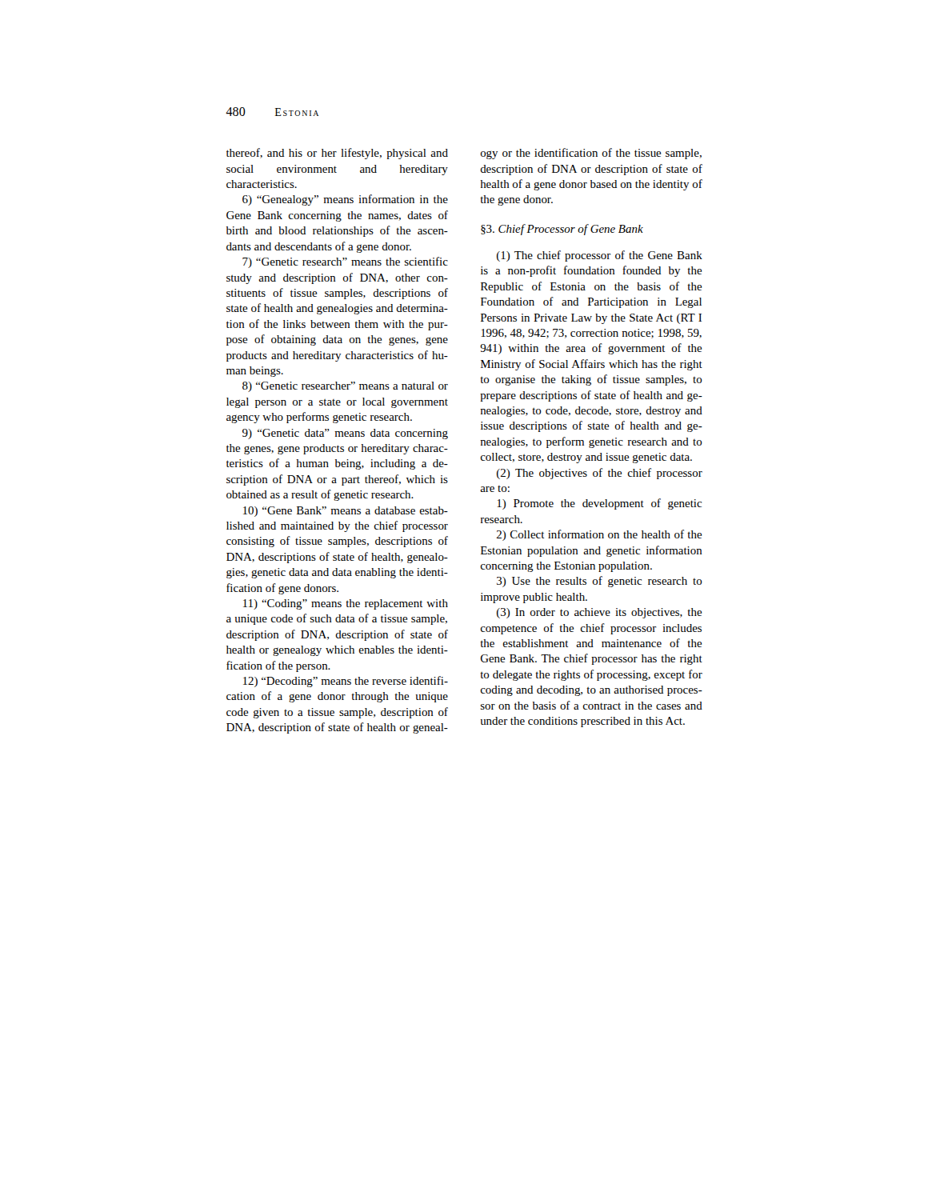480 Estonia
thereof, and his or her lifestyle, physical and social environment and hereditary characteristics.
6) “Genealogy” means information in the Gene Bank concerning the names, dates of birth and blood relationships of the ascendants and descendants of a gene donor.
7) “Genetic research” means the scientific study and description of DNA, other constituents of tissue samples, descriptions of state of health and genealogies and determination of the links between them with the purpose of obtaining data on the genes, gene products and hereditary characteristics of human beings.
8) “Genetic researcher” means a natural or legal person or a state or local government agency who performs genetic research.
9) “Genetic data” means data concerning the genes, gene products or hereditary characteristics of a human being, including a description of DNA or a part thereof, which is obtained as a result of genetic research.
10) “Gene Bank” means a database established and maintained by the chief processor consisting of tissue samples, descriptions of DNA, descriptions of state of health, genealogies, genetic data and data enabling the identification of gene donors.
11) “Coding” means the replacement with a unique code of such data of a tissue sample, description of DNA, description of state of health or genealogy which enables the identification of the person.
12) “Decoding” means the reverse identification of a gene donor through the unique code given to a tissue sample, description of DNA, description of state of health or genealogy or the identification of the tissue sample, description of DNA or description of state of health of a gene donor based on the identity of the gene donor.
§3. Chief Processor of Gene Bank
(1) The chief processor of the Gene Bank is a non-profit foundation founded by the Republic of Estonia on the basis of the Foundation of and Participation in Legal Persons in Private Law by the State Act (RT I 1996, 48, 942; 73, correction notice; 1998, 59, 941) within the area of government of the Ministry of Social Affairs which has the right to organise the taking of tissue samples, to prepare descriptions of state of health and genealogies, to code, decode, store, destroy and issue descriptions of state of health and genealogies, to perform genetic research and to collect, store, destroy and issue genetic data.
(2) The objectives of the chief processor are to:
1) Promote the development of genetic research.
2) Collect information on the health of the Estonian population and genetic information concerning the Estonian population.
3) Use the results of genetic research to improve public health.
(3) In order to achieve its objectives, the competence of the chief processor includes the establishment and maintenance of the Gene Bank. The chief processor has the right to delegate the rights of processing, except for coding and decoding, to an authorised processor on the basis of a contract in the cases and under the conditions prescribed in this Act.